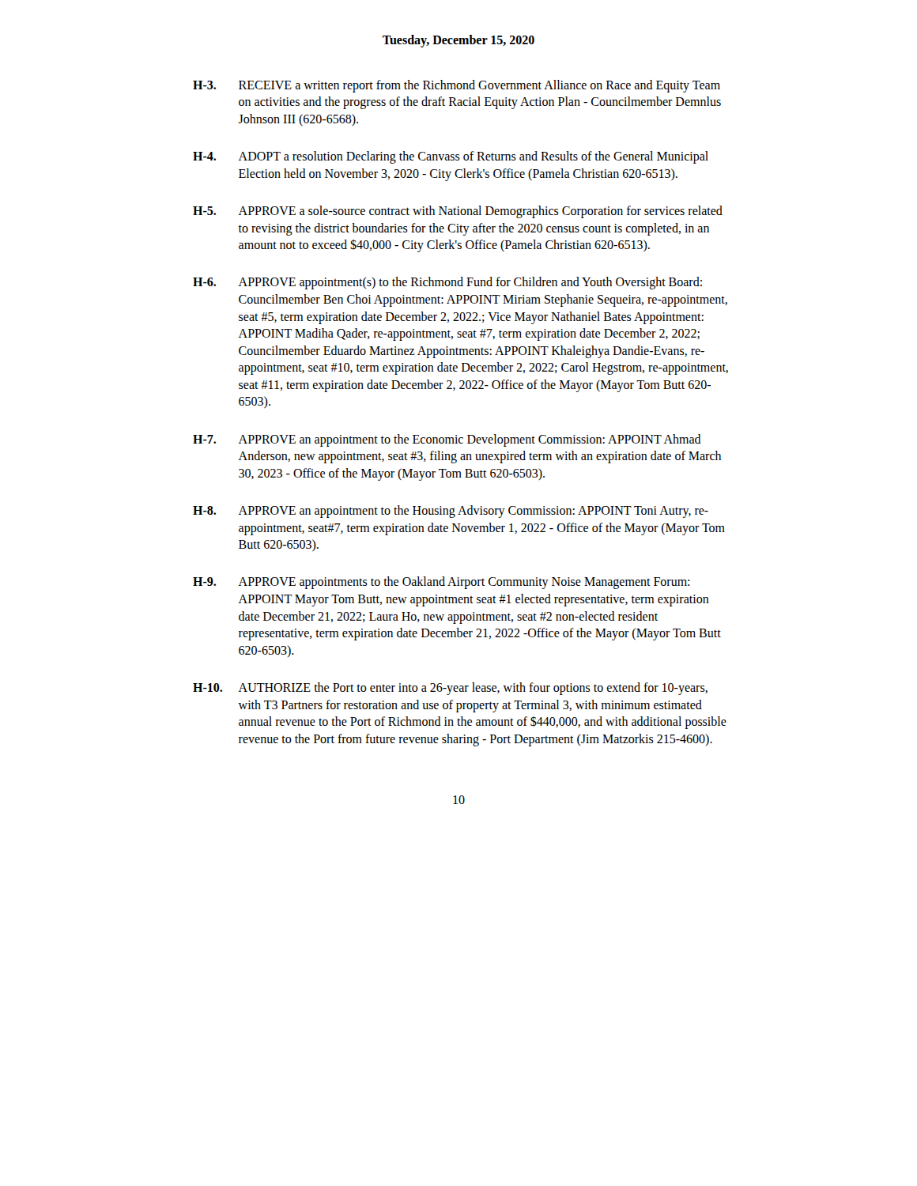Tuesday, December 15, 2020
H-3.
RECEIVE a written report from the Richmond Government Alliance on Race and Equity Team on activities and the progress of the draft Racial Equity Action Plan - Councilmember Demnlus Johnson III (620-6568).
H-4.
ADOPT a resolution Declaring the Canvass of Returns and Results of the General Municipal Election held on November 3, 2020 - City Clerk's Office (Pamela Christian 620-6513).
H-5.
APPROVE a sole-source contract with National Demographics Corporation for services related to revising the district boundaries for the City after the 2020 census count is completed, in an amount not to exceed $40,000 - City Clerk's Office (Pamela Christian 620-6513).
H-6.
APPROVE appointment(s) to the Richmond Fund for Children and Youth Oversight Board: Councilmember Ben Choi Appointment: APPOINT Miriam Stephanie Sequeira, re-appointment, seat #5, term expiration date December 2, 2022.; Vice Mayor Nathaniel Bates Appointment: APPOINT Madiha Qader, re-appointment, seat #7, term expiration date December 2, 2022; Councilmember Eduardo Martinez Appointments: APPOINT Khaleighya Dandie-Evans, re-appointment, seat #10, term expiration date December 2, 2022; Carol Hegstrom, re-appointment, seat #11, term expiration date December 2, 2022- Office of the Mayor (Mayor Tom Butt 620-6503).
H-7.
APPROVE an appointment to the Economic Development Commission: APPOINT Ahmad Anderson, new appointment, seat #3, filing an unexpired term with an expiration date of March 30, 2023 - Office of the Mayor (Mayor Tom Butt 620-6503).
H-8.
APPROVE an appointment to the Housing Advisory Commission: APPOINT Toni Autry, re- appointment, seat#7, term expiration date November 1, 2022 - Office of the Mayor (Mayor Tom Butt 620-6503).
H-9.
APPROVE appointments to the Oakland Airport Community Noise Management Forum: APPOINT Mayor Tom Butt, new appointment seat #1 elected representative, term expiration date December 21, 2022; Laura Ho, new appointment, seat #2 non-elected resident representative, term expiration date December 21, 2022 -Office of the Mayor (Mayor Tom Butt 620-6503).
H-10.
AUTHORIZE the Port to enter into a 26-year lease, with four options to extend for 10-years, with T3 Partners for restoration and use of property at Terminal 3, with minimum estimated annual revenue to the Port of Richmond in the amount of $440,000, and with additional possible revenue to the Port from future revenue sharing - Port Department (Jim Matzorkis 215-4600).
10